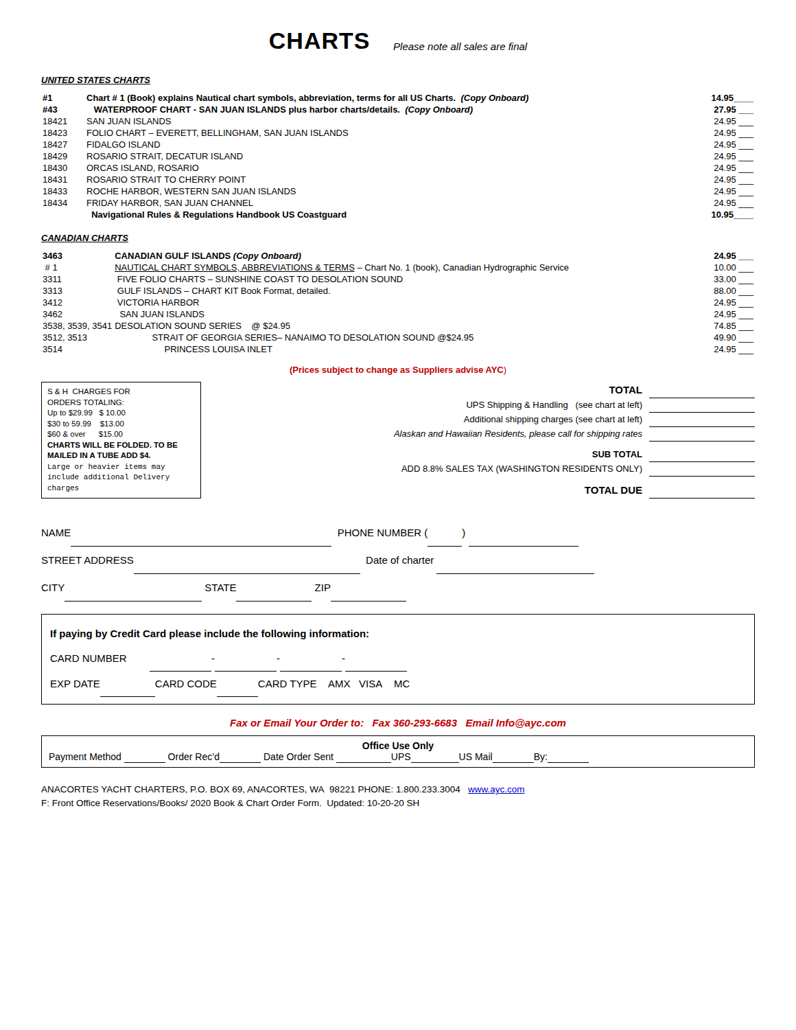CHARTS
Please note all sales are final
UNITED STATES CHARTS
| #1 | Chart # 1 (Book) explains Nautical chart symbols, abbreviation, terms for all US Charts. (Copy Onboard) | 14.95____ |
| #43 | WATERPROOF CHART - SAN JUAN ISLANDS plus harbor charts/details. (Copy Onboard) | 27.95 ___ |
| 18421 | SAN JUAN ISLANDS | 24.95 ___ |
| 18423 | FOLIO CHART – EVERETT, BELLINGHAM, SAN JUAN ISLANDS | 24.95 ___ |
| 18427 | FIDALGO ISLAND | 24.95 ___ |
| 18429 | ROSARIO STRAIT, DECATUR ISLAND | 24.95 ___ |
| 18430 | ORCAS ISLAND, ROSARIO | 24.95 ___ |
| 18431 | ROSARIO STRAIT TO CHERRY POINT | 24.95 ___ |
| 18433 | ROCHE HARBOR, WESTERN SAN JUAN ISLANDS | 24.95 ___ |
| 18434 | FRIDAY HARBOR, SAN JUAN CHANNEL | 24.95 ___ |
| | Navigational Rules & Regulations Handbook US Coastguard | 10.95____ |
CANADIAN CHARTS
| 3463 | CANADIAN GULF ISLANDS (Copy Onboard) | 24.95 ___ |
| # 1 | NAUTICAL CHART SYMBOLS, ABBREVIATIONS & TERMS – Chart No. 1 (book), Canadian Hydrographic Service | 10.00 ___ |
| 3311 | FIVE FOLIO CHARTS – SUNSHINE COAST TO DESOLATION SOUND | 33.00 ___ |
| 3313 | GULF ISLANDS – CHART KIT Book Format, detailed. | 88.00 ___ |
| 3412 | VICTORIA HARBOR | 24.95 ___ |
| 3462 | SAN JUAN ISLANDS | 24.95 ___ |
| 3538, 3539, 3541 | DESOLATION SOUND SERIES @ $24.95 | 74.85 ___ |
| 3512, 3513 | STRAIT OF GEORGIA SERIES– NANAIMO TO DESOLATION SOUND @$24.95 | 49.90 ___ |
| 3514 | PRINCESS LOUISA INLET | 24.95 ___ |
(Prices subject to change as Suppliers advise AYC)
S & H CHARGES FOR
ORDERS TOTALING:
Up to $29.99 $ 10.00
$30 to 59.99 $13.00
$60 & over $15.00
CHARTS WILL BE FOLDED. TO BE MAILED IN A TUBE ADD $4.
Large or heavier items may include additional Delivery charges
| TOTAL | |
| UPS Shipping & Handling (see chart at left) | |
| Additional shipping charges (see chart at left) | |
| Alaskan and Hawaiian Residents, please call for shipping rates | |
| SUB TOTAL | |
| ADD 8.8% SALES TAX (WASHINGTON RESIDENTS ONLY) | |
| TOTAL DUE | |
NAME PHONE NUMBER ( )
STREET ADDRESS Date of charter
CITY STATE ZIP
If paying by Credit Card please include the following information:
CARD NUMBER - - -
EXP DATE CARD CODE CARD TYPE AMX VISA MC
Fax or Email Your Order to: Fax 360-293-6683 Email Info@ayc.com
Office Use Only
Payment Method Order Rec’d Date Order Sent UPS US Mail By:
ANACORTES YACHT CHARTERS, P.O. BOX 69, ANACORTES, WA 98221 PHONE: 1.800.233.3004 www.ayc.com
F: Front Office Reservations/Books/ 2020 Book & Chart Order Form. Updated: 10-20-20 SH